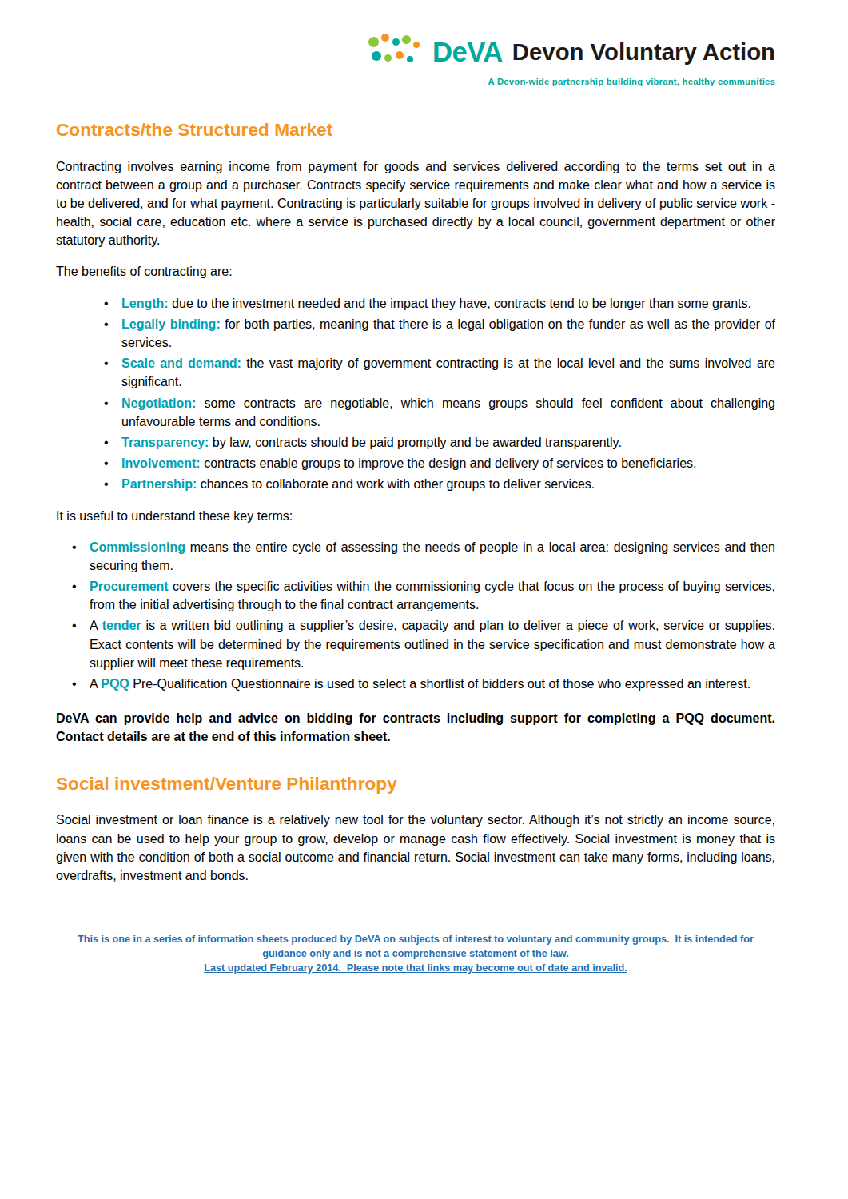DeVA Devon Voluntary Action
A Devon-wide partnership building vibrant, healthy communities
Contracts/the Structured Market
Contracting involves earning income from payment for goods and services delivered according to the terms set out in a contract between a group and a purchaser. Contracts specify service requirements and make clear what and how a service is to be delivered, and for what payment. Contracting is particularly suitable for groups involved in delivery of public service work - health, social care, education etc. where a service is purchased directly by a local council, government department or other statutory authority.
The benefits of contracting are:
Length: due to the investment needed and the impact they have, contracts tend to be longer than some grants.
Legally binding: for both parties, meaning that there is a legal obligation on the funder as well as the provider of services.
Scale and demand: the vast majority of government contracting is at the local level and the sums involved are significant.
Negotiation: some contracts are negotiable, which means groups should feel confident about challenging unfavourable terms and conditions.
Transparency: by law, contracts should be paid promptly and be awarded transparently.
Involvement: contracts enable groups to improve the design and delivery of services to beneficiaries.
Partnership: chances to collaborate and work with other groups to deliver services.
It is useful to understand these key terms:
Commissioning means the entire cycle of assessing the needs of people in a local area: designing services and then securing them.
Procurement covers the specific activities within the commissioning cycle that focus on the process of buying services, from the initial advertising through to the final contract arrangements.
A tender is a written bid outlining a supplier’s desire, capacity and plan to deliver a piece of work, service or supplies. Exact contents will be determined by the requirements outlined in the service specification and must demonstrate how a supplier will meet these requirements.
A PQQ Pre-Qualification Questionnaire is used to select a shortlist of bidders out of those who expressed an interest.
DeVA can provide help and advice on bidding for contracts including support for completing a PQQ document. Contact details are at the end of this information sheet.
Social investment/Venture Philanthropy
Social investment or loan finance is a relatively new tool for the voluntary sector. Although it’s not strictly an income source, loans can be used to help your group to grow, develop or manage cash flow effectively. Social investment is money that is given with the condition of both a social outcome and financial return. Social investment can take many forms, including loans, overdrafts, investment and bonds.
This is one in a series of information sheets produced by DeVA on subjects of interest to voluntary and community groups. It is intended for guidance only and is not a comprehensive statement of the law.
Last updated February 2014. Please note that links may become out of date and invalid.